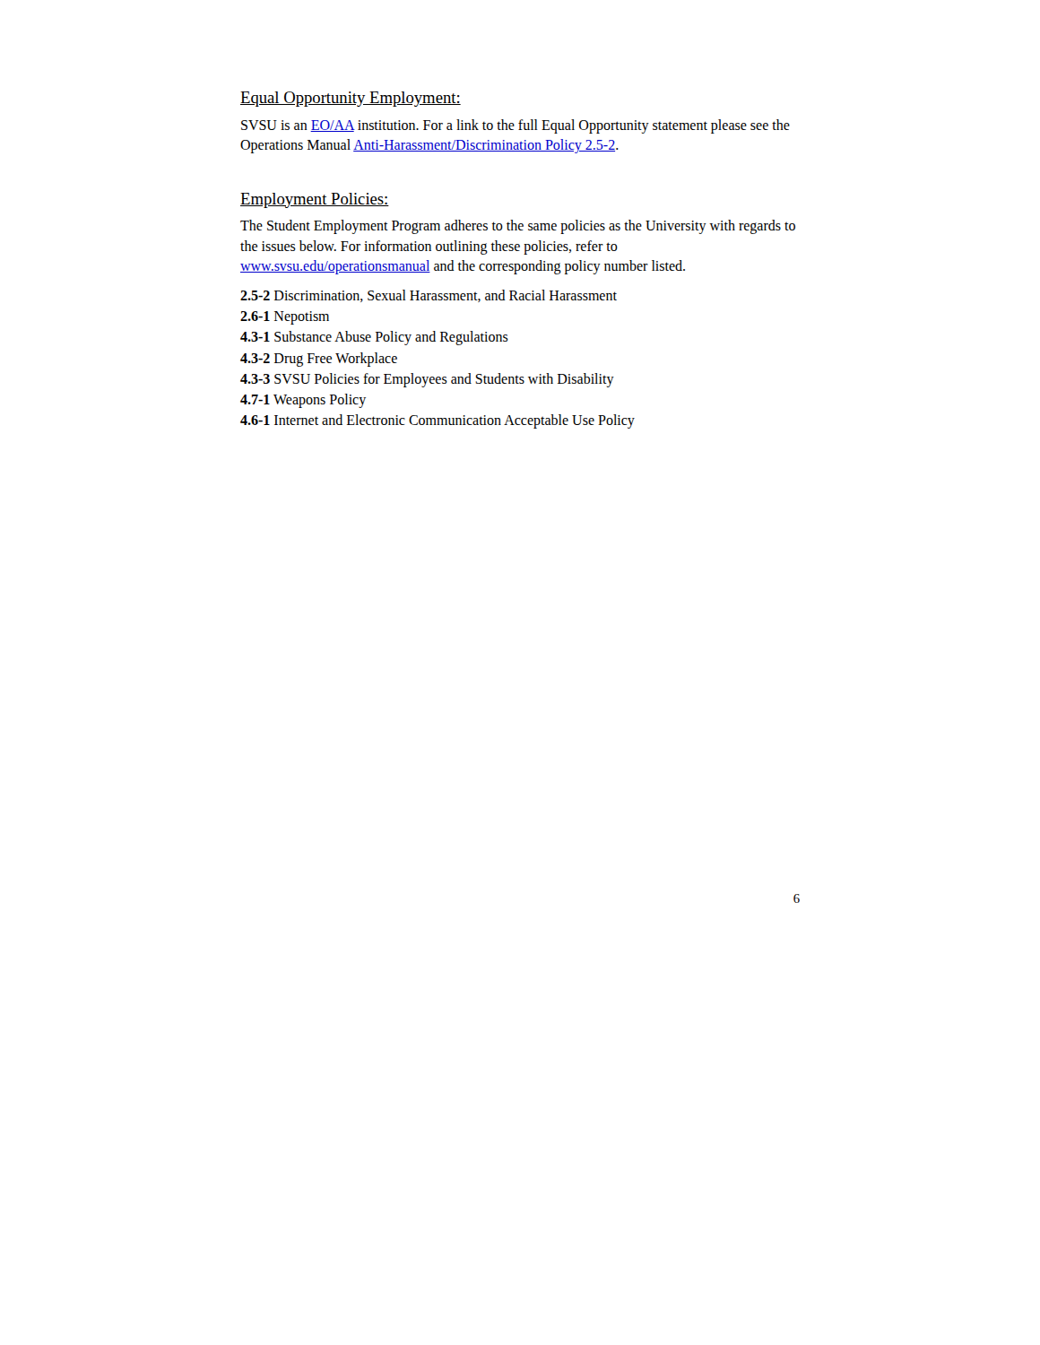Equal Opportunity Employment:
SVSU is an EO/AA institution. For a link to the full Equal Opportunity statement please see the Operations Manual Anti-Harassment/Discrimination Policy 2.5-2.
Employment Policies:
The Student Employment Program adheres to the same policies as the University with regards to the issues below. For information outlining these policies, refer to www.svsu.edu/operationsmanual and the corresponding policy number listed.
2.5-2 Discrimination, Sexual Harassment, and Racial Harassment
2.6-1 Nepotism
4.3-1 Substance Abuse Policy and Regulations
4.3-2 Drug Free Workplace
4.3-3 SVSU Policies for Employees and Students with Disability
4.7-1 Weapons Policy
4.6-1 Internet and Electronic Communication Acceptable Use Policy
6